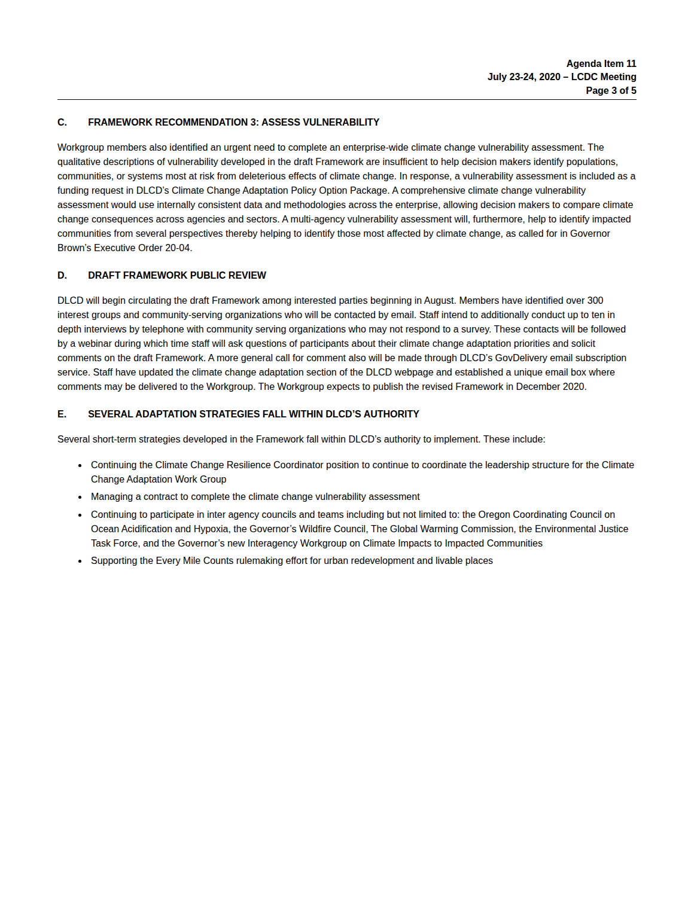Agenda Item 11 July 23-24, 2020 – LCDC Meeting Page 3 of 5
C. FRAMEWORK RECOMMENDATION 3: ASSESS VULNERABILITY
Workgroup members also identified an urgent need to complete an enterprise-wide climate change vulnerability assessment. The qualitative descriptions of vulnerability developed in the draft Framework are insufficient to help decision makers identify populations, communities, or systems most at risk from deleterious effects of climate change. In response, a vulnerability assessment is included as a funding request in DLCD’s Climate Change Adaptation Policy Option Package. A comprehensive climate change vulnerability assessment would use internally consistent data and methodologies across the enterprise, allowing decision makers to compare climate change consequences across agencies and sectors. A multi-agency vulnerability assessment will, furthermore, help to identify impacted communities from several perspectives thereby helping to identify those most affected by climate change, as called for in Governor Brown’s Executive Order 20-04.
D. DRAFT FRAMEWORK PUBLIC REVIEW
DLCD will begin circulating the draft Framework among interested parties beginning in August. Members have identified over 300 interest groups and community-serving organizations who will be contacted by email. Staff intend to additionally conduct up to ten in depth interviews by telephone with community serving organizations who may not respond to a survey. These contacts will be followed by a webinar during which time staff will ask questions of participants about their climate change adaptation priorities and solicit comments on the draft Framework. A more general call for comment also will be made through DLCD’s GovDelivery email subscription service. Staff have updated the climate change adaptation section of the DLCD webpage and established a unique email box where comments may be delivered to the Workgroup. The Workgroup expects to publish the revised Framework in December 2020.
E. SEVERAL ADAPTATION STRATEGIES FALL WITHIN DLCD’S AUTHORITY
Several short-term strategies developed in the Framework fall within DLCD’s authority to implement. These include:
Continuing the Climate Change Resilience Coordinator position to continue to coordinate the leadership structure for the Climate Change Adaptation Work Group
Managing a contract to complete the climate change vulnerability assessment
Continuing to participate in inter agency councils and teams including but not limited to: the Oregon Coordinating Council on Ocean Acidification and Hypoxia, the Governor’s Wildfire Council, The Global Warming Commission, the Environmental Justice Task Force, and the Governor’s new Interagency Workgroup on Climate Impacts to Impacted Communities
Supporting the Every Mile Counts rulemaking effort for urban redevelopment and livable places